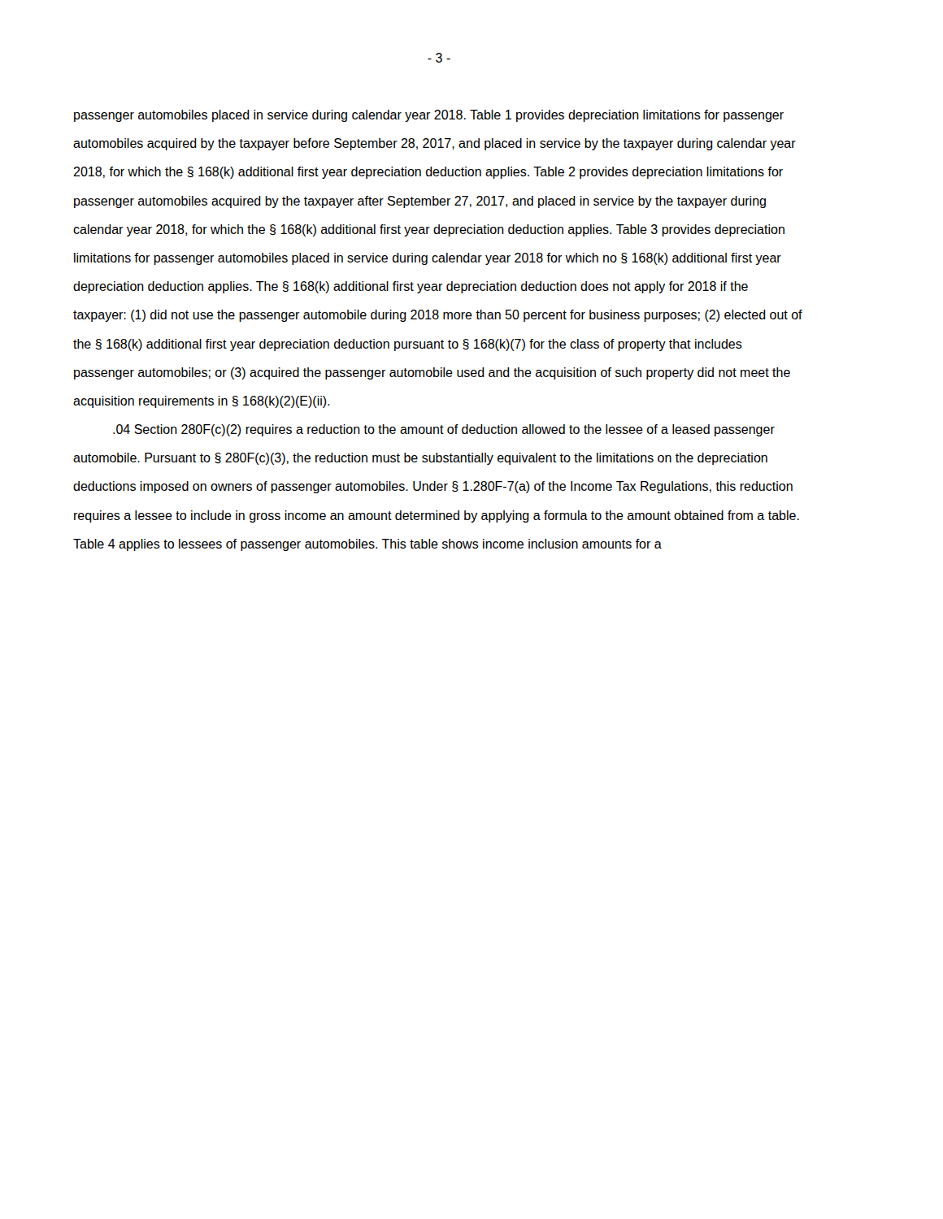- 3 -
passenger automobiles placed in service during calendar year 2018. Table 1 provides depreciation limitations for passenger automobiles acquired by the taxpayer before September 28, 2017, and placed in service by the taxpayer during calendar year 2018, for which the § 168(k) additional first year depreciation deduction applies. Table 2 provides depreciation limitations for passenger automobiles acquired by the taxpayer after September 27, 2017, and placed in service by the taxpayer during calendar year 2018, for which the § 168(k) additional first year depreciation deduction applies. Table 3 provides depreciation limitations for passenger automobiles placed in service during calendar year 2018 for which no § 168(k) additional first year depreciation deduction applies. The § 168(k) additional first year depreciation deduction does not apply for 2018 if the taxpayer: (1) did not use the passenger automobile during 2018 more than 50 percent for business purposes; (2) elected out of the § 168(k) additional first year depreciation deduction pursuant to § 168(k)(7) for the class of property that includes passenger automobiles; or (3) acquired the passenger automobile used and the acquisition of such property did not meet the acquisition requirements in § 168(k)(2)(E)(ii).
.04 Section 280F(c)(2) requires a reduction to the amount of deduction allowed to the lessee of a leased passenger automobile. Pursuant to § 280F(c)(3), the reduction must be substantially equivalent to the limitations on the depreciation deductions imposed on owners of passenger automobiles. Under § 1.280F-7(a) of the Income Tax Regulations, this reduction requires a lessee to include in gross income an amount determined by applying a formula to the amount obtained from a table. Table 4 applies to lessees of passenger automobiles. This table shows income inclusion amounts for a